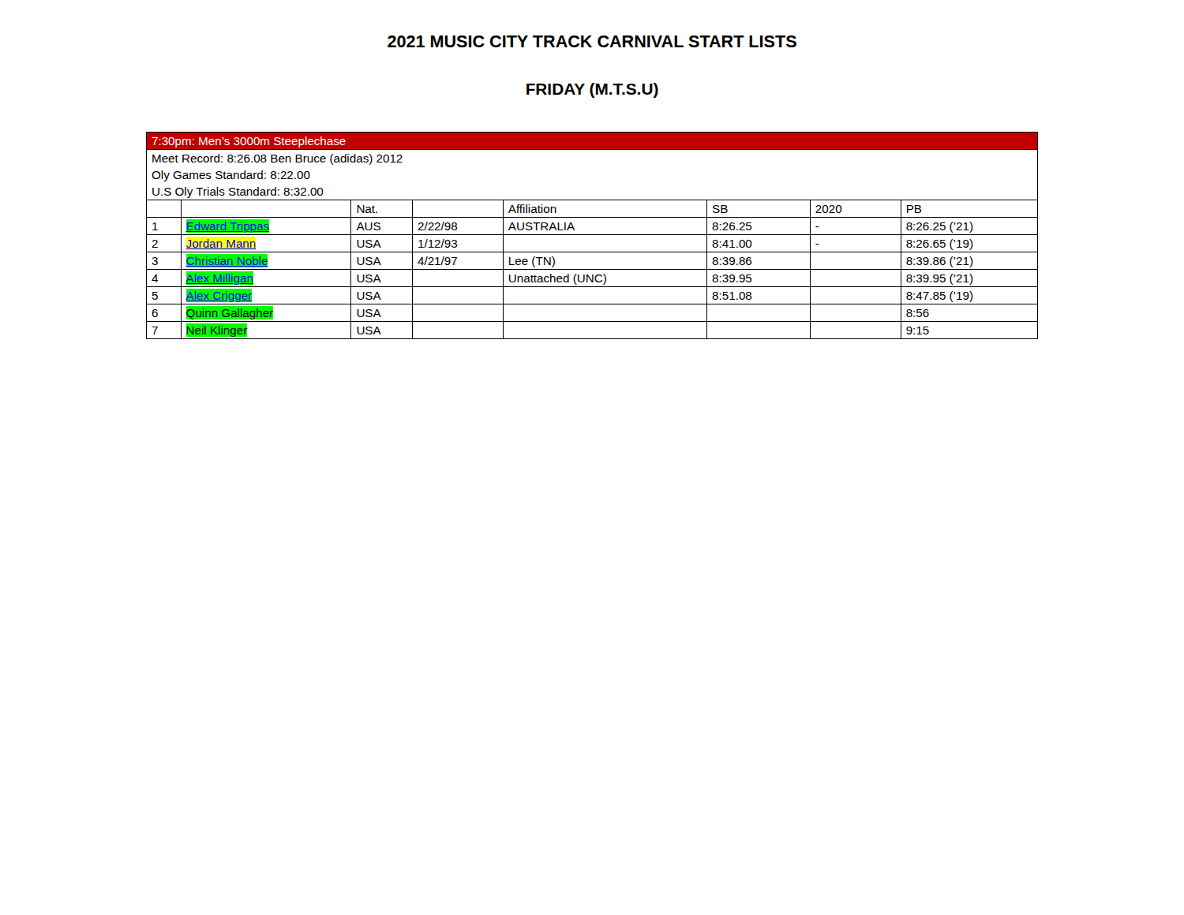2021 MUSIC CITY TRACK CARNIVAL START LISTS
FRIDAY (M.T.S.U)
| 7:30pm: Men’s 3000m Steeplechase |
| Meet Record: 8:26.08 Ben Bruce (adidas) 2012 |
| Oly Games Standard: 8:22.00 |
| U.S Oly Trials Standard: 8:32.00 |
| | | Nat. | | Affiliation | SB | 2020 | PB |
| 1 | Edward Trippas | AUS | 2/22/98 | AUSTRALIA | 8:26.25 | - | 8:26.25 (’21) |
| 2 | Jordan Mann | USA | 1/12/93 | | 8:41.00 | - | 8:26.65 (’19) |
| 3 | Christian Noble | USA | 4/21/97 | Lee (TN) | 8:39.86 | | 8:39.86 (’21) |
| 4 | Alex Milligan | USA | | Unattached (UNC) | 8:39.95 | | 8:39.95 (’21) |
| 5 | Alex Crigger | USA | | | 8:51.08 | | 8:47.85 (’19) |
| 6 | Quinn Gallagher | USA | | | | | 8:56 |
| 7 | Neil Klinger | USA | | | | | 9:15 |